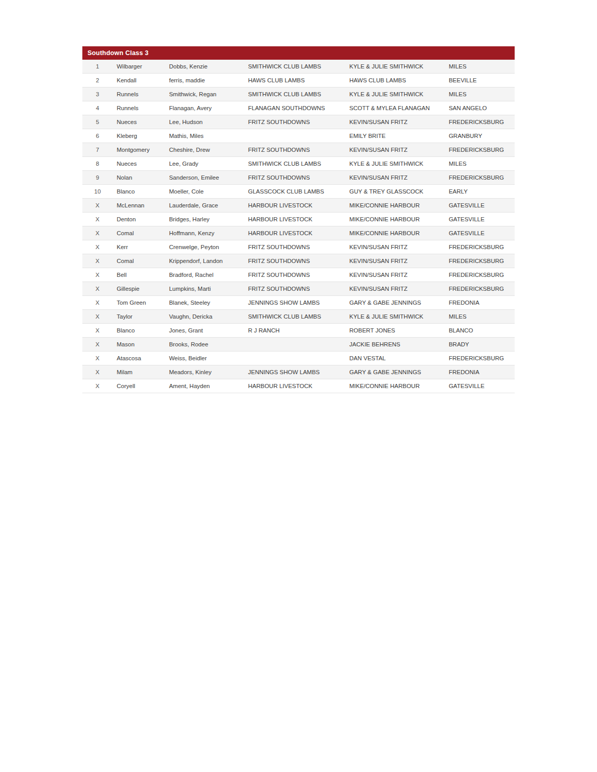Southdown Class 3
| 1 | Wilbarger | Dobbs, Kenzie | SMITHWICK CLUB LAMBS | KYLE & JULIE SMITHWICK | MILES |
| 2 | Kendall | ferris, maddie | HAWS CLUB LAMBS | HAWS CLUB LAMBS | BEEVILLE |
| 3 | Runnels | Smithwick, Regan | SMITHWICK CLUB LAMBS | KYLE & JULIE SMITHWICK | MILES |
| 4 | Runnels | Flanagan, Avery | FLANAGAN SOUTHDOWNS | SCOTT & MYLEA FLANAGAN | SAN ANGELO |
| 5 | Nueces | Lee, Hudson | FRITZ SOUTHDOWNS | KEVIN/SUSAN FRITZ | FREDERICKSBURG |
| 6 | Kleberg | Mathis, Miles | | EMILY BRITE | GRANBURY |
| 7 | Montgomery | Cheshire, Drew | FRITZ SOUTHDOWNS | KEVIN/SUSAN FRITZ | FREDERICKSBURG |
| 8 | Nueces | Lee, Grady | SMITHWICK CLUB LAMBS | KYLE & JULIE SMITHWICK | MILES |
| 9 | Nolan | Sanderson, Emilee | FRITZ SOUTHDOWNS | KEVIN/SUSAN FRITZ | FREDERICKSBURG |
| 10 | Blanco | Moeller, Cole | GLASSCOCK CLUB LAMBS | GUY & TREY GLASSCOCK | EARLY |
| X | McLennan | Lauderdale, Grace | HARBOUR LIVESTOCK | MIKE/CONNIE HARBOUR | GATESVILLE |
| X | Denton | Bridges, Harley | HARBOUR LIVESTOCK | MIKE/CONNIE HARBOUR | GATESVILLE |
| X | Comal | Hoffmann, Kenzy | HARBOUR LIVESTOCK | MIKE/CONNIE HARBOUR | GATESVILLE |
| X | Kerr | Crenwelge, Peyton | FRITZ SOUTHDOWNS | KEVIN/SUSAN FRITZ | FREDERICKSBURG |
| X | Comal | Krippendorf, Landon | FRITZ SOUTHDOWNS | KEVIN/SUSAN FRITZ | FREDERICKSBURG |
| X | Bell | Bradford, Rachel | FRITZ SOUTHDOWNS | KEVIN/SUSAN FRITZ | FREDERICKSBURG |
| X | Gillespie | Lumpkins, Marti | FRITZ SOUTHDOWNS | KEVIN/SUSAN FRITZ | FREDERICKSBURG |
| X | Tom Green | Blanek, Steeley | JENNINGS SHOW LAMBS | GARY & GABE JENNINGS | FREDONIA |
| X | Taylor | Vaughn, Dericka | SMITHWICK CLUB LAMBS | KYLE & JULIE SMITHWICK | MILES |
| X | Blanco | Jones, Grant | R J RANCH | ROBERT JONES | BLANCO |
| X | Mason | Brooks, Rodee | | JACKIE BEHRENS | BRADY |
| X | Atascosa | Weiss, Beidler | | DAN VESTAL | FREDERICKSBURG |
| X | Milam | Meadors, Kinley | JENNINGS SHOW LAMBS | GARY & GABE JENNINGS | FREDONIA |
| X | Coryell | Ament, Hayden | HARBOUR LIVESTOCK | MIKE/CONNIE HARBOUR | GATESVILLE |